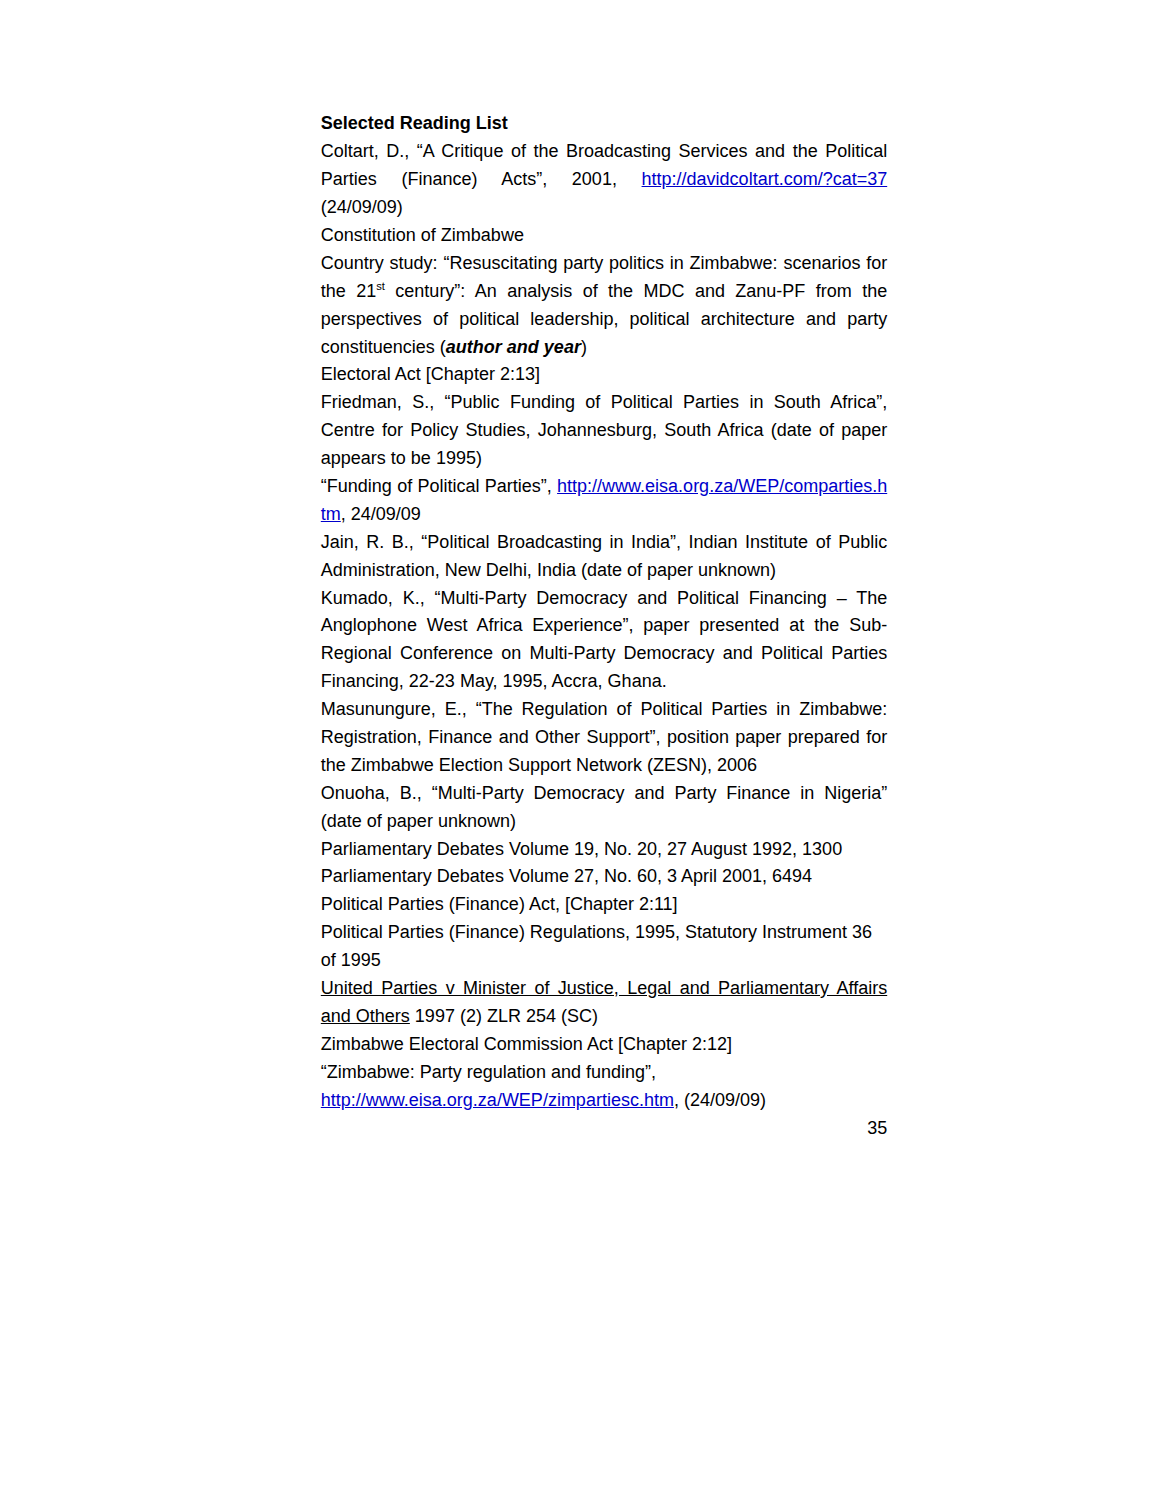Selected Reading List
Coltart, D., “A Critique of the Broadcasting Services and the Political Parties (Finance) Acts”, 2001, http://davidcoltart.com/?cat=37 (24/09/09)
Constitution of Zimbabwe
Country study: “Resuscitating party politics in Zimbabwe: scenarios for the 21st century”: An analysis of the MDC and Zanu-PF from the perspectives of political leadership, political architecture and party constituencies (author and year)
Electoral Act [Chapter 2:13]
Friedman, S., “Public Funding of Political Parties in South Africa”, Centre for Policy Studies, Johannesburg, South Africa (date of paper appears to be 1995)
“Funding of Political Parties”, http://www.eisa.org.za/WEP/comparties.htm, 24/09/09
Jain, R. B., “Political Broadcasting in India”, Indian Institute of Public Administration, New Delhi, India (date of paper unknown)
Kumado, K., “Multi-Party Democracy and Political Financing – The Anglophone West Africa Experience”, paper presented at the Sub-Regional Conference on Multi-Party Democracy and Political Parties Financing, 22-23 May, 1995, Accra, Ghana.
Masunungure, E., “The Regulation of Political Parties in Zimbabwe: Registration, Finance and Other Support”, position paper prepared for the Zimbabwe Election Support Network (ZESN), 2006
Onuoha, B., “Multi-Party Democracy and Party Finance in Nigeria” (date of paper unknown)
Parliamentary Debates Volume 19, No. 20, 27 August 1992, 1300
Parliamentary Debates Volume 27, No. 60, 3 April 2001, 6494
Political Parties (Finance) Act, [Chapter 2:11]
Political Parties (Finance) Regulations, 1995, Statutory Instrument 36 of 1995
United Parties v Minister of Justice, Legal and Parliamentary Affairs and Others 1997 (2) ZLR 254 (SC)
Zimbabwe Electoral Commission Act [Chapter 2:12]
“Zimbabwe: Party regulation and funding”,
http://www.eisa.org.za/WEP/zimpartiesc.htm, (24/09/09)
35